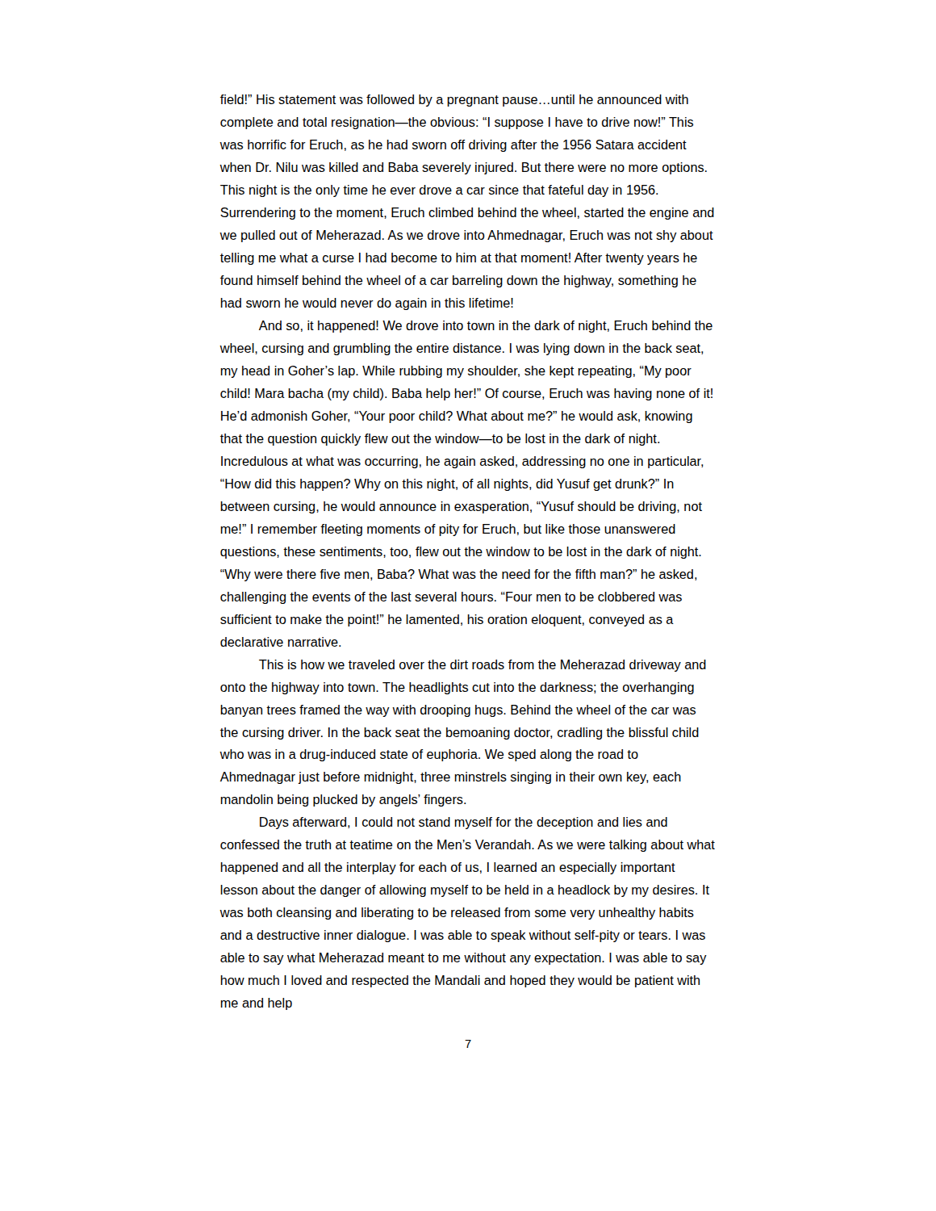field!” His statement was followed by a pregnant pause…until he announced with complete and total resignation—the obvious: “I suppose I have to drive now!” This was horrific for Eruch, as he had sworn off driving after the 1956 Satara accident when Dr. Nilu was killed and Baba severely injured. But there were no more options. This night is the only time he ever drove a car since that fateful day in 1956. Surrendering to the moment, Eruch climbed behind the wheel, started the engine and we pulled out of Meherazad. As we drove into Ahmednagar, Eruch was not shy about telling me what a curse I had become to him at that moment! After twenty years he found himself behind the wheel of a car barreling down the highway, something he had sworn he would never do again in this lifetime!
And so, it happened! We drove into town in the dark of night, Eruch behind the wheel, cursing and grumbling the entire distance. I was lying down in the back seat, my head in Goher’s lap. While rubbing my shoulder, she kept repeating, “My poor child! Mara bacha (my child). Baba help her!” Of course, Eruch was having none of it! He’d admonish Goher, “Your poor child? What about me?” he would ask, knowing that the question quickly flew out the window—to be lost in the dark of night. Incredulous at what was occurring, he again asked, addressing no one in particular, “How did this happen? Why on this night, of all nights, did Yusuf get drunk?” In between cursing, he would announce in exasperation, “Yusuf should be driving, not me!” I remember fleeting moments of pity for Eruch, but like those unanswered questions, these sentiments, too, flew out the window to be lost in the dark of night. “Why were there five men, Baba? What was the need for the fifth man?” he asked, challenging the events of the last several hours. “Four men to be clobbered was sufficient to make the point!” he lamented, his oration eloquent, conveyed as a declarative narrative.
This is how we traveled over the dirt roads from the Meherazad driveway and onto the highway into town. The headlights cut into the darkness; the overhanging banyan trees framed the way with drooping hugs. Behind the wheel of the car was the cursing driver. In the back seat the bemoaning doctor, cradling the blissful child who was in a drug-induced state of euphoria. We sped along the road to Ahmednagar just before midnight, three minstrels singing in their own key, each mandolin being plucked by angels’ fingers.
Days afterward, I could not stand myself for the deception and lies and confessed the truth at teatime on the Men’s Verandah. As we were talking about what happened and all the interplay for each of us, I learned an especially important lesson about the danger of allowing myself to be held in a headlock by my desires. It was both cleansing and liberating to be released from some very unhealthy habits and a destructive inner dialogue. I was able to speak without self-pity or tears. I was able to say what Meherazad meant to me without any expectation. I was able to say how much I loved and respected the Mandali and hoped they would be patient with me and help
7